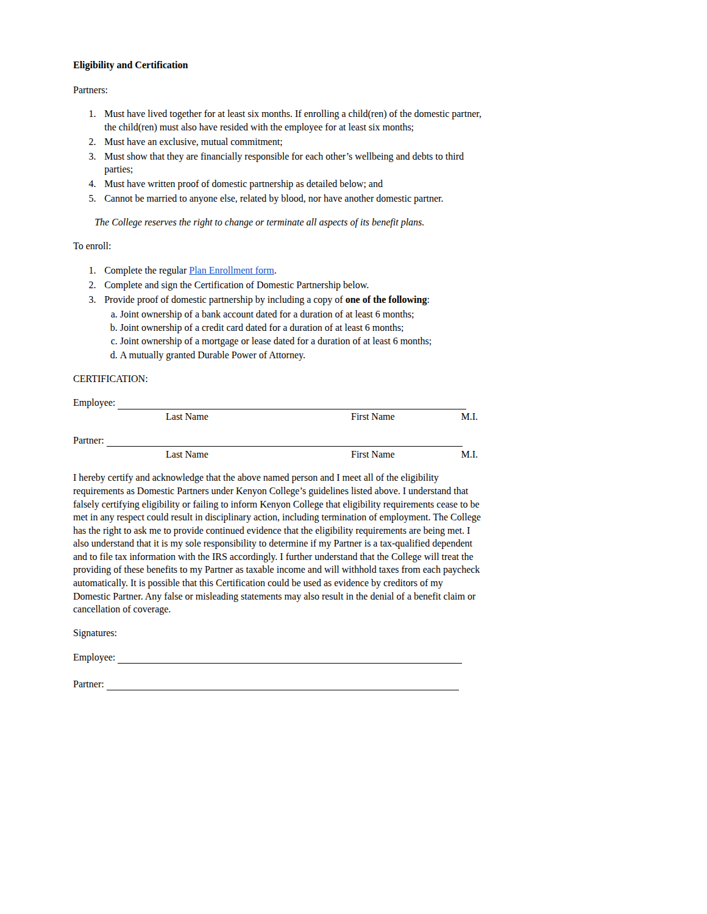Eligibility and Certification
Partners:
Must have lived together for at least six months. If enrolling a child(ren) of the domestic partner, the child(ren) must also have resided with the employee for at least six months;
Must have an exclusive, mutual commitment;
Must show that they are financially responsible for each other’s wellbeing and debts to third parties;
Must have written proof of domestic partnership as detailed below; and
Cannot be married to anyone else, related by blood, nor have another domestic partner.
The College reserves the right to change or terminate all aspects of its benefit plans.
To enroll:
Complete the regular Plan Enrollment form.
Complete and sign the Certification of Domestic Partnership below.
Provide proof of domestic partnership by including a copy of one of the following:
Joint ownership of a bank account dated for a duration of at least 6 months;
Joint ownership of a credit card dated for a duration of at least 6 months;
Joint ownership of a mortgage or lease dated for a duration of at least 6 months;
A mutually granted Durable Power of Attorney.
CERTIFICATION:
Employee:
Last Name First Name M.I.
Partner:
Last Name First Name M.I.
I hereby certify and acknowledge that the above named person and I meet all of the eligibility requirements as Domestic Partners under Kenyon College’s guidelines listed above. I understand that falsely certifying eligibility or failing to inform Kenyon College that eligibility requirements cease to be met in any respect could result in disciplinary action, including termination of employment. The College has the right to ask me to provide continued evidence that the eligibility requirements are being met. I also understand that it is my sole responsibility to determine if my Partner is a tax-qualified dependent and to file tax information with the IRS accordingly. I further understand that the College will treat the providing of these benefits to my Partner as taxable income and will withhold taxes from each paycheck automatically. It is possible that this Certification could be used as evidence by creditors of my Domestic Partner. Any false or misleading statements may also result in the denial of a benefit claim or cancellation of coverage.
Signatures:
Employee:
Partner: